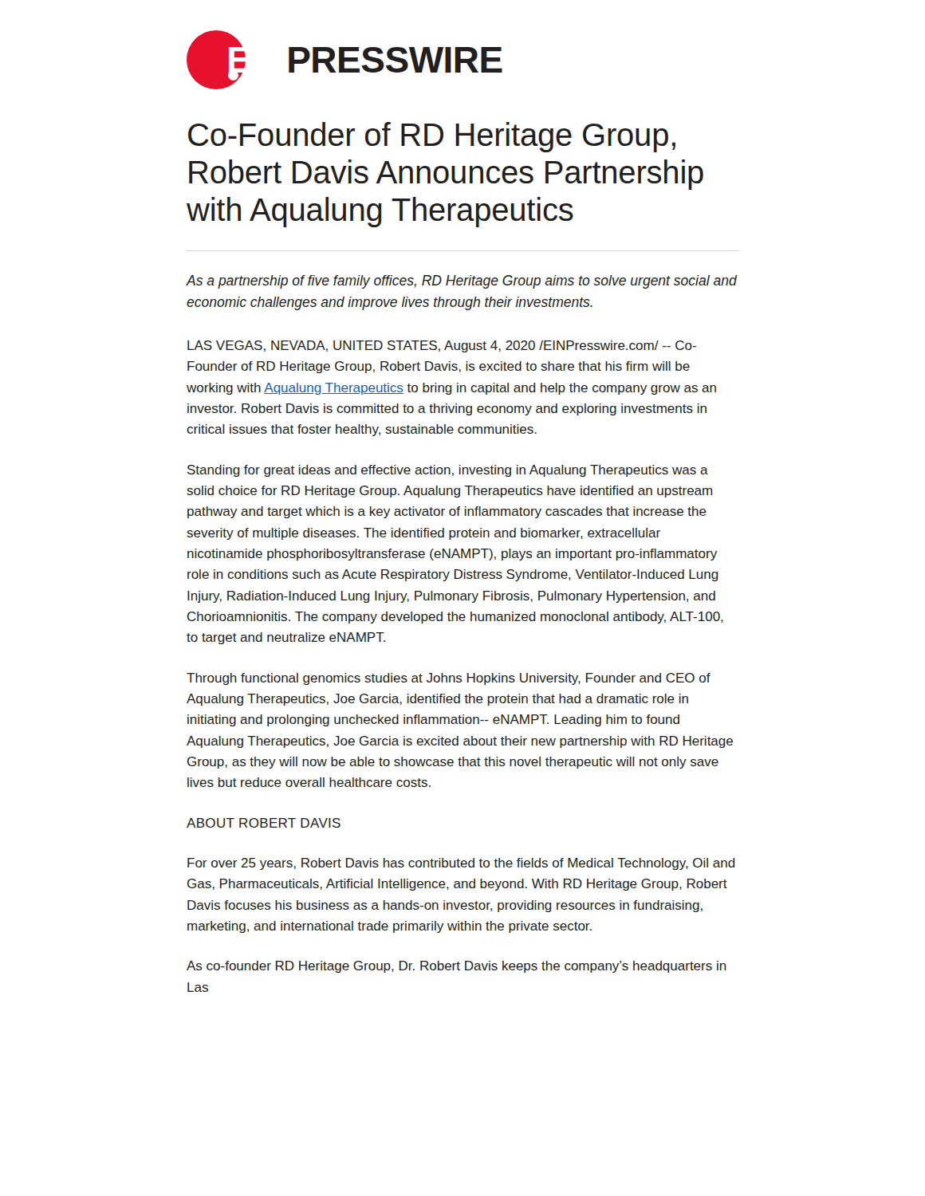EIN PRESSWIRE
Co-Founder of RD Heritage Group, Robert Davis Announces Partnership with Aqualung Therapeutics
As a partnership of five family offices, RD Heritage Group aims to solve urgent social and economic challenges and improve lives through their investments.
LAS VEGAS, NEVADA, UNITED STATES, August 4, 2020 /EINPresswire.com/ -- Co-Founder of RD Heritage Group, Robert Davis, is excited to share that his firm will be working with Aqualung Therapeutics to bring in capital and help the company grow as an investor. Robert Davis is committed to a thriving economy and exploring investments in critical issues that foster healthy, sustainable communities.
Standing for great ideas and effective action, investing in Aqualung Therapeutics was a solid choice for RD Heritage Group. Aqualung Therapeutics have identified an upstream pathway and target which is a key activator of inflammatory cascades that increase the severity of multiple diseases. The identified protein and biomarker, extracellular nicotinamide phosphoribosyltransferase (eNAMPT), plays an important pro-inflammatory role in conditions such as Acute Respiratory Distress Syndrome, Ventilator-Induced Lung Injury, Radiation-Induced Lung Injury, Pulmonary Fibrosis, Pulmonary Hypertension, and Chorioamnionitis. The company developed the humanized monoclonal antibody, ALT-100, to target and neutralize eNAMPT.
Through functional genomics studies at Johns Hopkins University, Founder and CEO of Aqualung Therapeutics, Joe Garcia, identified the protein that had a dramatic role in initiating and prolonging unchecked inflammation-- eNAMPT. Leading him to found Aqualung Therapeutics, Joe Garcia is excited about their new partnership with RD Heritage Group, as they will now be able to showcase that this novel therapeutic will not only save lives but reduce overall healthcare costs.
ABOUT ROBERT DAVIS
For over 25 years, Robert Davis has contributed to the fields of Medical Technology, Oil and Gas, Pharmaceuticals, Artificial Intelligence, and beyond. With RD Heritage Group, Robert Davis focuses his business as a hands-on investor, providing resources in fundraising, marketing, and international trade primarily within the private sector.
As co-founder RD Heritage Group, Dr. Robert Davis keeps the company’s headquarters in Las